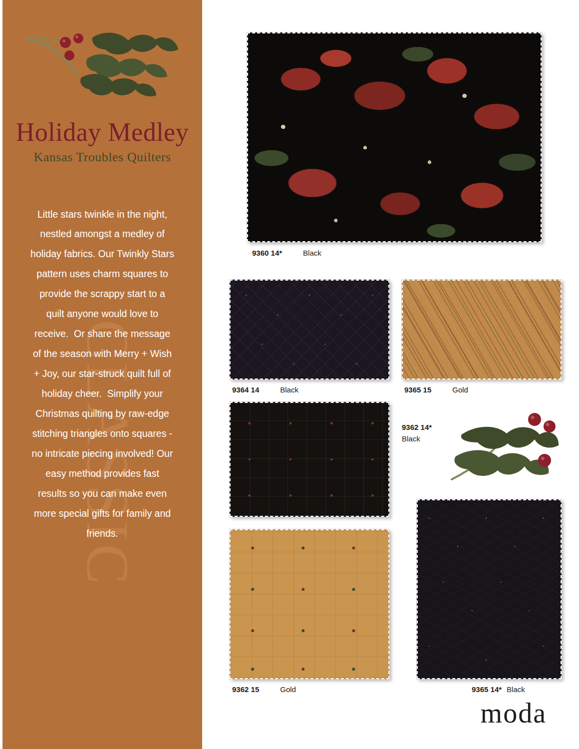CLASSIC
Holiday Medley
Kansas Troubles Quilters
Little stars twinkle in the night, nestled amongst a medley of holiday fabrics. Our Twinkly Stars pattern uses charm squares to provide the scrappy start to a quilt anyone would love to receive. Or share the message of the season with Merry + Wish + Joy, our star-struck quilt full of holiday cheer. Simplify your Christmas quilting by raw-edge stitching triangles onto squares - no intricate piecing involved! Our easy method provides fast results so you can make even more special gifts for family and friends.
9360 14*Black
9364 14 Black
9365 15 Gold
9362 14*
Black
9362 15 Gold
9365 14*Black
moda